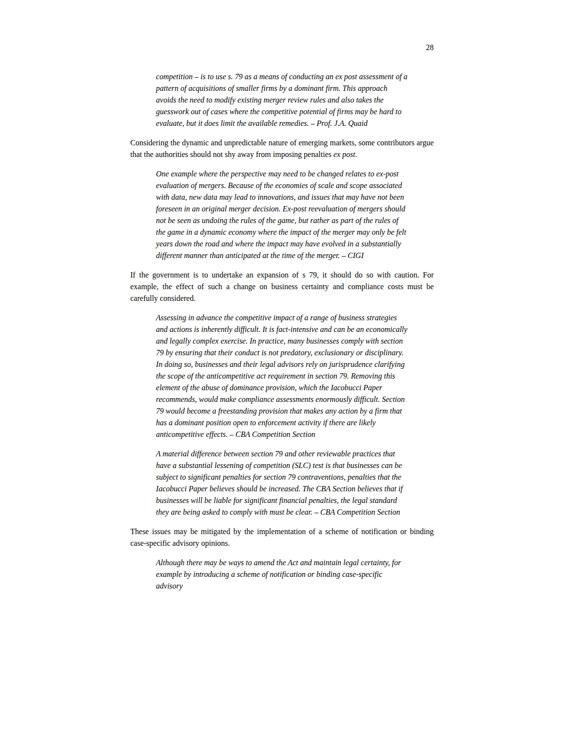28
competition – is to use s. 79 as a means of conducting an ex post assessment of a pattern of acquisitions of smaller firms by a dominant firm. This approach avoids the need to modify existing merger review rules and also takes the guesswork out of cases where the competitive potential of firms may be hard to evaluate, but it does limit the available remedies. – Prof. J.A. Quaid
Considering the dynamic and unpredictable nature of emerging markets, some contributors argue that the authorities should not shy away from imposing penalties ex post.
One example where the perspective may need to be changed relates to ex-post evaluation of mergers. Because of the economies of scale and scope associated with data, new data may lead to innovations, and issues that may have not been foreseen in an original merger decision. Ex-post reevaluation of mergers should not be seen as undoing the rules of the game, but rather as part of the rules of the game in a dynamic economy where the impact of the merger may only be felt years down the road and where the impact may have evolved in a substantially different manner than anticipated at the time of the merger. – CIGI
If the government is to undertake an expansion of s 79, it should do so with caution. For example, the effect of such a change on business certainty and compliance costs must be carefully considered.
Assessing in advance the competitive impact of a range of business strategies and actions is inherently difficult. It is fact-intensive and can be an economically and legally complex exercise. In practice, many businesses comply with section 79 by ensuring that their conduct is not predatory, exclusionary or disciplinary. In doing so, businesses and their legal advisors rely on jurisprudence clarifying the scope of the anticompetitive act requirement in section 79. Removing this element of the abuse of dominance provision, which the Iacobucci Paper recommends, would make compliance assessments enormously difficult. Section 79 would become a freestanding provision that makes any action by a firm that has a dominant position open to enforcement activity if there are likely anticompetitive effects. – CBA Competition Section
A material difference between section 79 and other reviewable practices that have a substantial lessening of competition (SLC) test is that businesses can be subject to significant penalties for section 79 contraventions, penalties that the Iacobucci Paper believes should be increased. The CBA Section believes that if businesses will be liable for significant financial penalties, the legal standard they are being asked to comply with must be clear. – CBA Competition Section
These issues may be mitigated by the implementation of a scheme of notification or binding case-specific advisory opinions.
Although there may be ways to amend the Act and maintain legal certainty, for example by introducing a scheme of notification or binding case-specific advisory